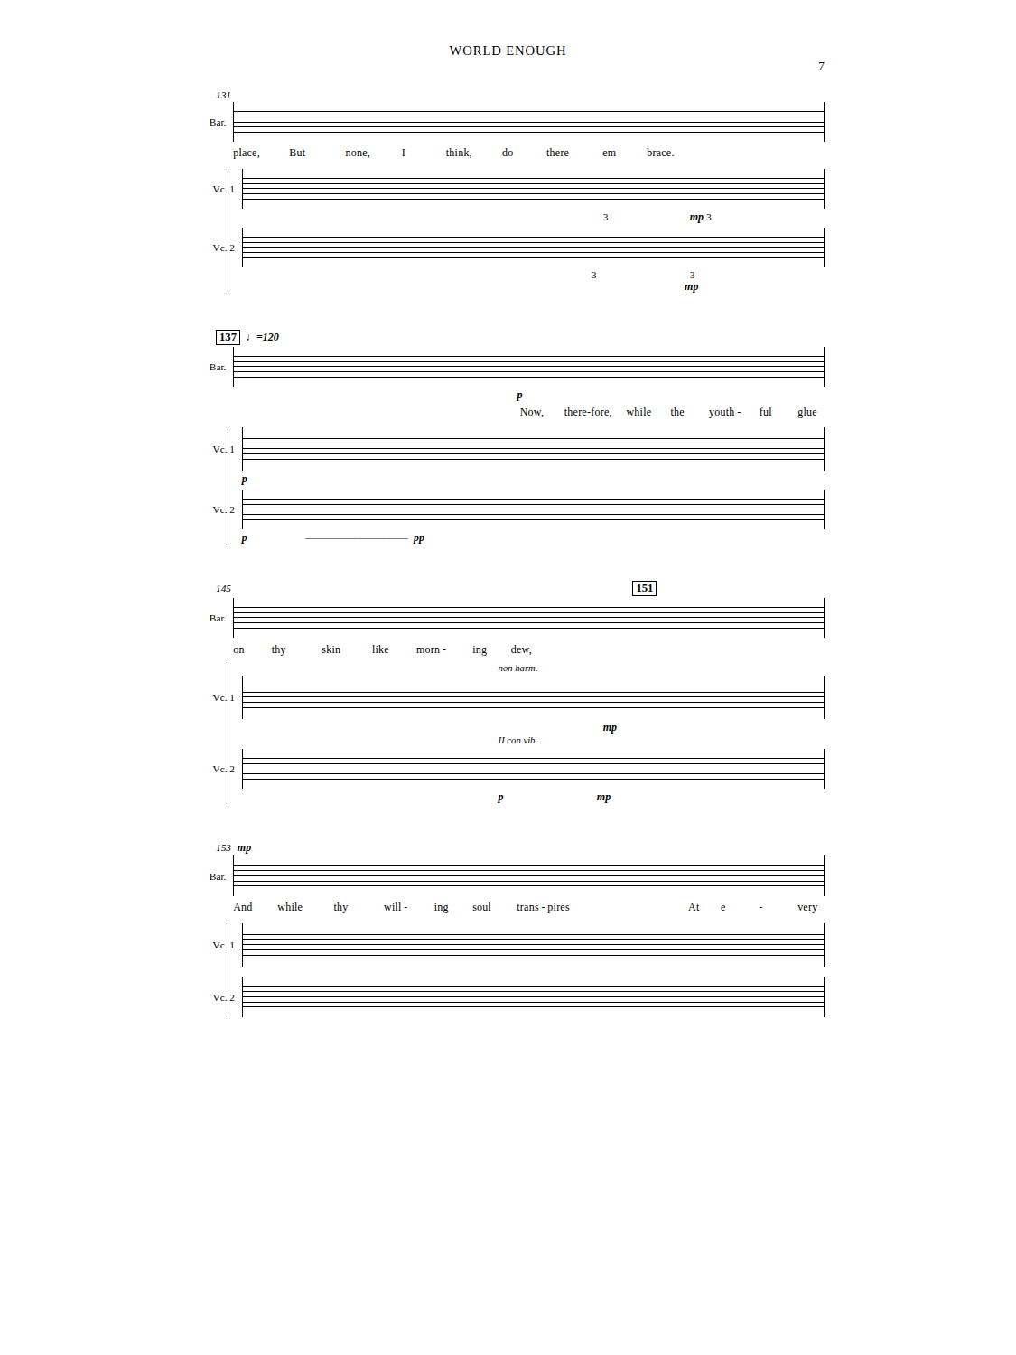World Enough
7
131
Bar.
place, But none, I think, do there em brace.
Vc. 1
3 mp 3
Vc. 2
3 3
mp
137♩=120
Bar.
p
Now, there‑fore, while the youth - ful glue Sits
Vc. 1
p
Vc. 2
p —————————— pp
145 151
Bar.
on thy skin like morn - ing dew,
non harm.
Vc. 1
mp
II con vib.
Vc. 2
p mp
153 mp
Bar.
And while thy will - ing soul trans - pires At e - very
Vc. 1
Vc. 2
Text set in this excerpt: “place, But none, I think, do there embrace. Now, therefore, while the youthful glue Sits on thy skin like morning dew, And while thy willing soul transpires At every…”